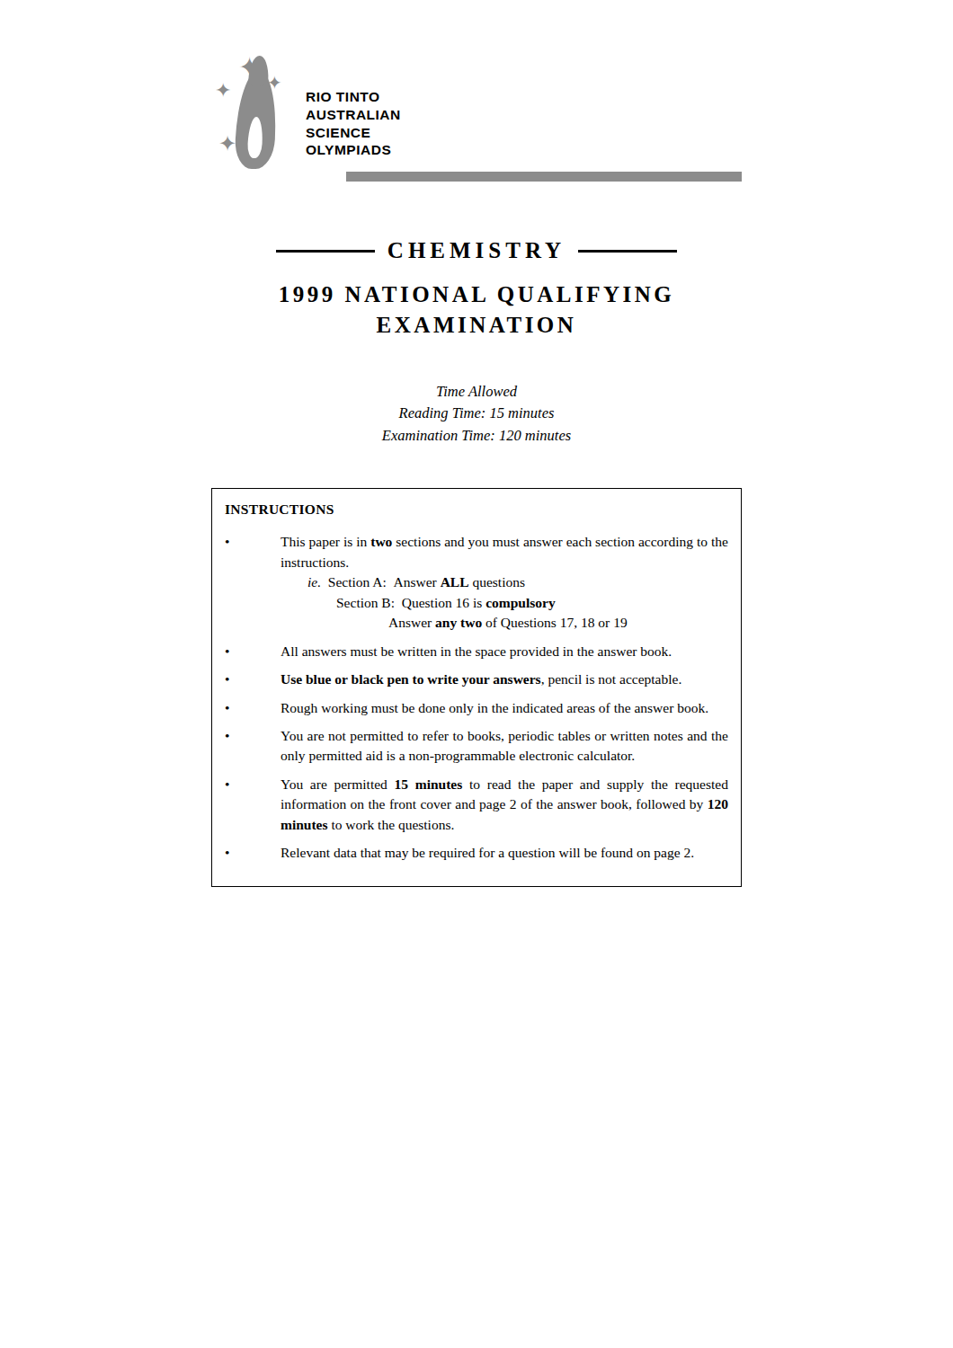✦ ✦ ✦ ✦
RIO TINTO
AUSTRALIAN
SCIENCE
OLYMPIADS
CHEMISTRY
1999 NATIONAL QUALIFYING
EXAMINATION
Time Allowed
Reading Time: 15 minutes
Examination Time: 120 minutes
INSTRUCTIONS
• This paper is in two sections and you must answer each section according to the instructions.
ie. Section A: Answer ALL questions
Section B: Question 16 is compulsory
Answer any two of Questions 17, 18 or 19
• All answers must be written in the space provided in the answer book.
• Use blue or black pen to write your answers, pencil is not acceptable.
• Rough working must be done only in the indicated areas of the answer book.
• You are not permitted to refer to books, periodic tables or written notes and the only permitted aid is a non-programmable electronic calculator.
• You are permitted 15 minutes to read the paper and supply the requested information on the front cover and page 2 of the answer book, followed by 120 minutes to work the questions.
• Relevant data that may be required for a question will be found on page 2.